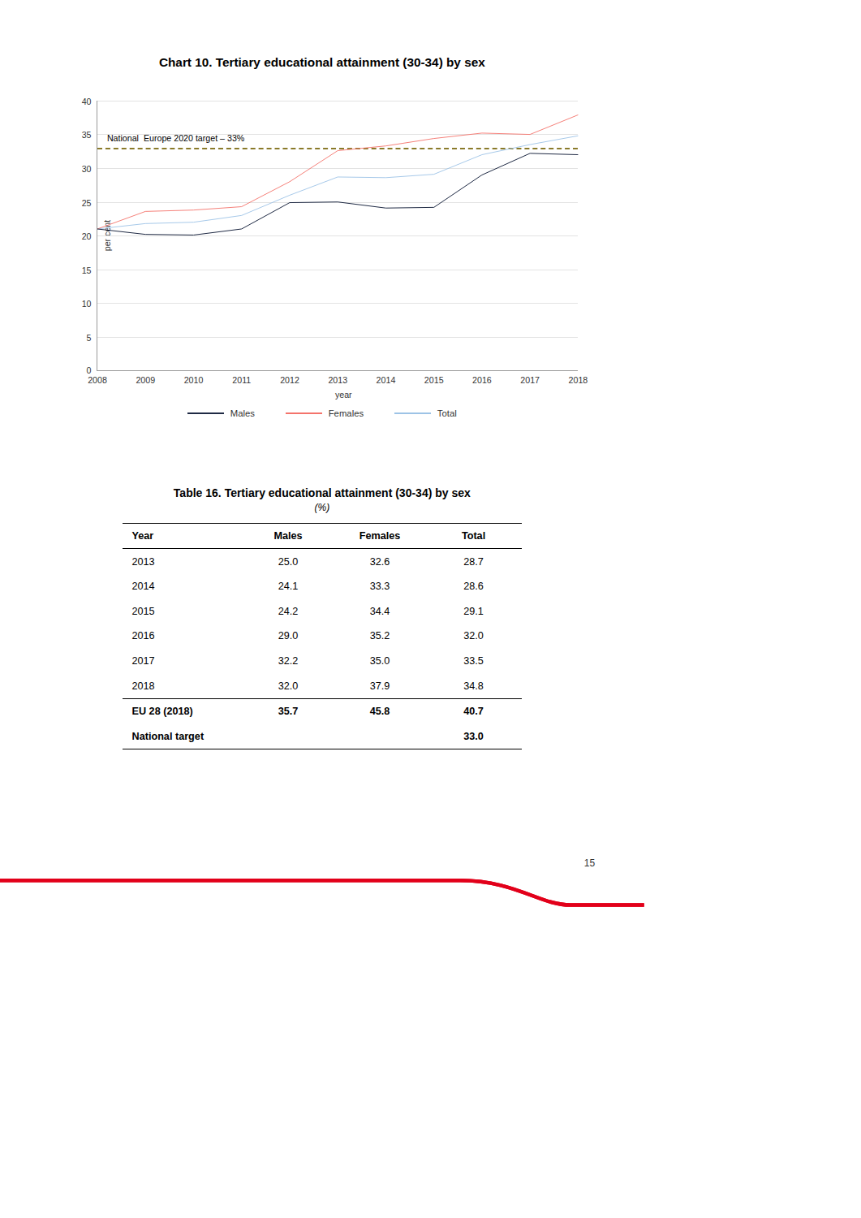Chart 10. Tertiary educational attainment (30-34) by sex
per cent
40
35
30
25
20
15
10
5
0
National Europe 2020 target – 33%
2008
2009
2010
2011
2012
2013
2014
2015
2016
2017
2018
year
Males
Females
Total
Table 16. Tertiary educational attainment (30-34) by sex
(%)
| Year | Males | Females | Total |
| --- | --- | --- | --- |
| 2013 | 25.0 | 32.6 | 28.7 |
| 2014 | 24.1 | 33.3 | 28.6 |
| 2015 | 24.2 | 34.4 | 29.1 |
| 2016 | 29.0 | 35.2 | 32.0 |
| 2017 | 32.2 | 35.0 | 33.5 |
| 2018 | 32.0 | 37.9 | 34.8 |
| EU 28 (2018) | 35.7 | 45.8 | 40.7 |
| National target | | | 33.0 |
15